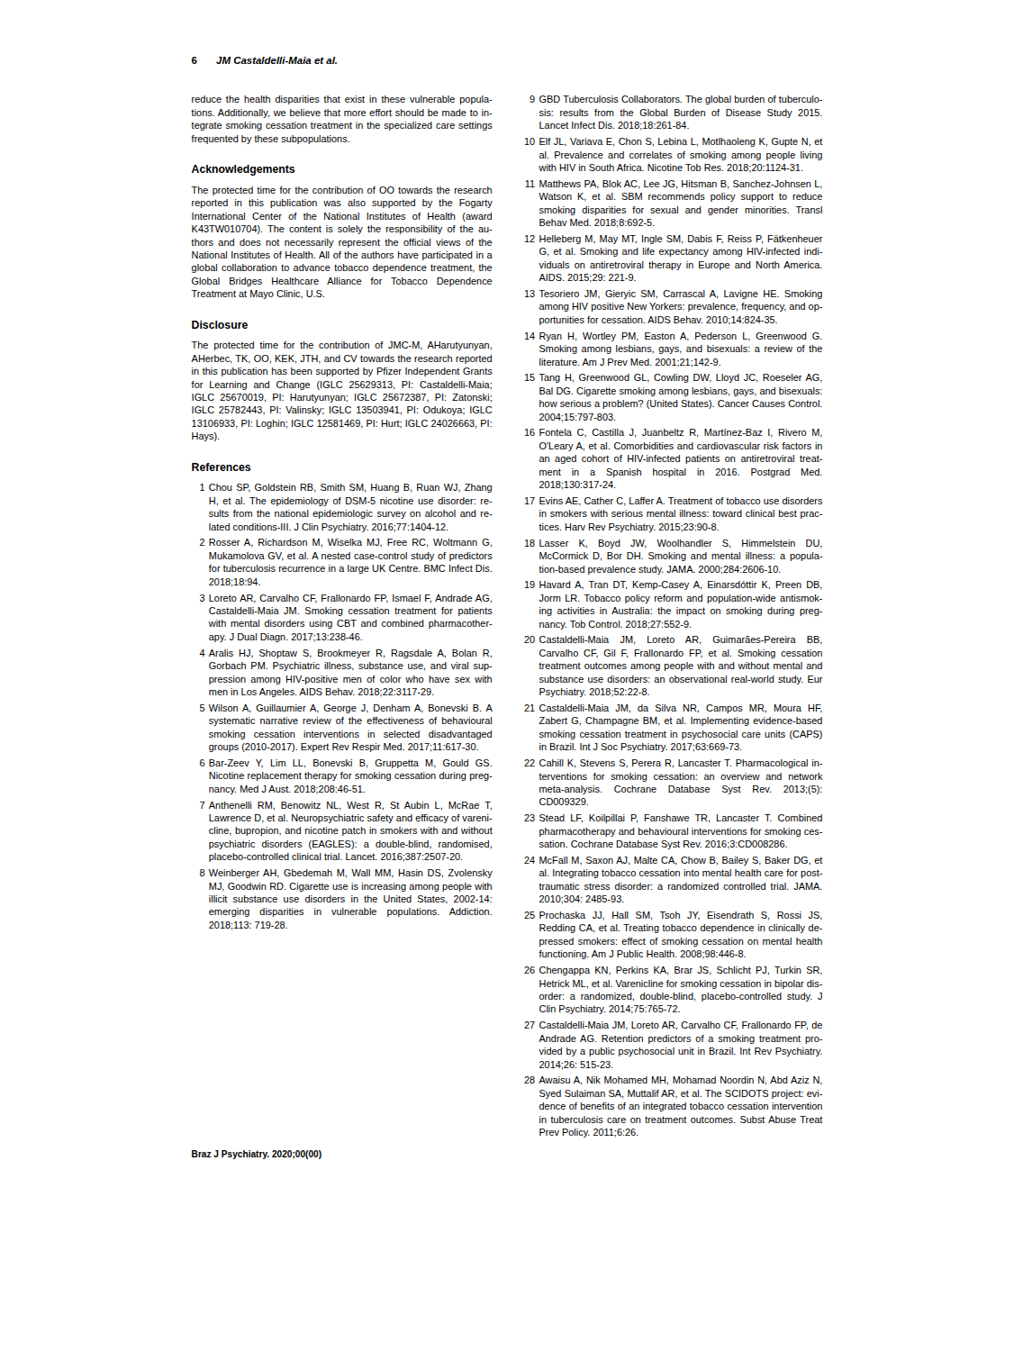6 JM Castaldelli-Maia et al.
reduce the health disparities that exist in these vulnerable populations. Additionally, we believe that more effort should be made to integrate smoking cessation treatment in the specialized care settings frequented by these subpopulations.
Acknowledgements
The protected time for the contribution of OO towards the research reported in this publication was also supported by the Fogarty International Center of the National Institutes of Health (award K43TW010704). The content is solely the responsibility of the authors and does not necessarily represent the official views of the National Institutes of Health. All of the authors have participated in a global collaboration to advance tobacco dependence treatment, the Global Bridges Healthcare Alliance for Tobacco Dependence Treatment at Mayo Clinic, U.S.
Disclosure
The protected time for the contribution of JMC-M, AHarutyunyan, AHerbec, TK, OO, KEK, JTH, and CV towards the research reported in this publication has been supported by Pfizer Independent Grants for Learning and Change (IGLC 25629313, PI: Castaldelli-Maia; IGLC 25670019, PI: Harutyunyan; IGLC 25672387, PI: Zatonski; IGLC 25782443, PI: Valinsky; IGLC 13503941, PI: Odukoya; IGLC 13106933, PI: Loghin; IGLC 12581469, PI: Hurt; IGLC 24026663, PI: Hays).
References
Chou SP, Goldstein RB, Smith SM, Huang B, Ruan WJ, Zhang H, et al. The epidemiology of DSM-5 nicotine use disorder: results from the national epidemiologic survey on alcohol and related conditions-III. J Clin Psychiatry. 2016;77:1404-12.
Rosser A, Richardson M, Wiselka MJ, Free RC, Woltmann G, Mukamolova GV, et al. A nested case-control study of predictors for tuberculosis recurrence in a large UK Centre. BMC Infect Dis. 2018;18:94.
Loreto AR, Carvalho CF, Frallonardo FP, Ismael F, Andrade AG, Castaldelli-Maia JM. Smoking cessation treatment for patients with mental disorders using CBT and combined pharmacotherapy. J Dual Diagn. 2017;13:238-46.
Aralis HJ, Shoptaw S, Brookmeyer R, Ragsdale A, Bolan R, Gorbach PM. Psychiatric illness, substance use, and viral suppression among HIV-positive men of color who have sex with men in Los Angeles. AIDS Behav. 2018;22:3117-29.
Wilson A, Guillaumier A, George J, Denham A, Bonevski B. A systematic narrative review of the effectiveness of behavioural smoking cessation interventions in selected disadvantaged groups (2010-2017). Expert Rev Respir Med. 2017;11:617-30.
Bar-Zeev Y, Lim LL, Bonevski B, Gruppetta M, Gould GS. Nicotine replacement therapy for smoking cessation during pregnancy. Med J Aust. 2018;208:46-51.
Anthenelli RM, Benowitz NL, West R, St Aubin L, McRae T, Lawrence D, et al. Neuropsychiatric safety and efficacy of varenicline, bupropion, and nicotine patch in smokers with and without psychiatric disorders (EAGLES): a double-blind, randomised, placebo-controlled clinical trial. Lancet. 2016;387:2507-20.
Weinberger AH, Gbedemah M, Wall MM, Hasin DS, Zvolensky MJ, Goodwin RD. Cigarette use is increasing among people with illicit substance use disorders in the United States, 2002-14: emerging disparities in vulnerable populations. Addiction. 2018;113: 719-28.
GBD Tuberculosis Collaborators. The global burden of tuberculosis: results from the Global Burden of Disease Study 2015. Lancet Infect Dis. 2018;18:261-84.
Elf JL, Variava E, Chon S, Lebina L, Motlhaoleng K, Gupte N, et al. Prevalence and correlates of smoking among people living with HIV in South Africa. Nicotine Tob Res. 2018;20:1124-31.
Matthews PA, Blok AC, Lee JG, Hitsman B, Sanchez-Johnsen L, Watson K, et al. SBM recommends policy support to reduce smoking disparities for sexual and gender minorities. Transl Behav Med. 2018;8:692-5.
Helleberg M, May MT, Ingle SM, Dabis F, Reiss P, Fätkenheuer G, et al. Smoking and life expectancy among HIV-infected individuals on antiretroviral therapy in Europe and North America. AIDS. 2015;29: 221-9.
Tesoriero JM, Gieryic SM, Carrascal A, Lavigne HE. Smoking among HIV positive New Yorkers: prevalence, frequency, and opportunities for cessation. AIDS Behav. 2010;14:824-35.
Ryan H, Wortley PM, Easton A, Pederson L, Greenwood G. Smoking among lesbians, gays, and bisexuals: a review of the literature. Am J Prev Med. 2001;21;142-9.
Tang H, Greenwood GL, Cowling DW, Lloyd JC, Roeseler AG, Bal DG. Cigarette smoking among lesbians, gays, and bisexuals: how serious a problem? (United States). Cancer Causes Control. 2004;15:797-803.
Fontela C, Castilla J, Juanbeltz R, Martínez-Baz I, Rivero M, O'Leary A, et al. Comorbidities and cardiovascular risk factors in an aged cohort of HIV-infected patients on antiretroviral treatment in a Spanish hospital in 2016. Postgrad Med. 2018;130:317-24.
Evins AE, Cather C, Laffer A. Treatment of tobacco use disorders in smokers with serious mental illness: toward clinical best practices. Harv Rev Psychiatry. 2015;23:90-8.
Lasser K, Boyd JW, Woolhandler S, Himmelstein DU, McCormick D, Bor DH. Smoking and mental illness: a population-based prevalence study. JAMA. 2000;284:2606-10.
Havard A, Tran DT, Kemp-Casey A, Einarsdóttir K, Preen DB, Jorm LR. Tobacco policy reform and population-wide antismoking activities in Australia: the impact on smoking during pregnancy. Tob Control. 2018;27:552-9.
Castaldelli-Maia JM, Loreto AR, Guimarães-Pereira BB, Carvalho CF, Gil F, Frallonardo FP, et al. Smoking cessation treatment outcomes among people with and without mental and substance use disorders: an observational real-world study. Eur Psychiatry. 2018;52:22-8.
Castaldelli-Maia JM, da Silva NR, Campos MR, Moura HF, Zabert G, Champagne BM, et al. Implementing evidence-based smoking cessation treatment in psychosocial care units (CAPS) in Brazil. Int J Soc Psychiatry. 2017;63:669-73.
Cahill K, Stevens S, Perera R, Lancaster T. Pharmacological interventions for smoking cessation: an overview and network meta-analysis. Cochrane Database Syst Rev. 2013;(5): CD009329.
Stead LF, Koilpillai P, Fanshawe TR, Lancaster T. Combined pharmacotherapy and behavioural interventions for smoking cessation. Cochrane Database Syst Rev. 2016;3:CD008286.
McFall M, Saxon AJ, Malte CA, Chow B, Bailey S, Baker DG, et al. Integrating tobacco cessation into mental health care for posttraumatic stress disorder: a randomized controlled trial. JAMA. 2010;304: 2485-93.
Prochaska JJ, Hall SM, Tsoh JY, Eisendrath S, Rossi JS, Redding CA, et al. Treating tobacco dependence in clinically depressed smokers: effect of smoking cessation on mental health functioning. Am J Public Health. 2008;98:446-8.
Chengappa KN, Perkins KA, Brar JS, Schlicht PJ, Turkin SR, Hetrick ML, et al. Varenicline for smoking cessation in bipolar disorder: a randomized, double-blind, placebo-controlled study. J Clin Psychiatry. 2014;75:765-72.
Castaldelli-Maia JM, Loreto AR, Carvalho CF, Frallonardo FP, de Andrade AG. Retention predictors of a smoking treatment provided by a public psychosocial unit in Brazil. Int Rev Psychiatry. 2014;26: 515-23.
Awaisu A, Nik Mohamed MH, Mohamad Noordin N, Abd Aziz N, Syed Sulaiman SA, Muttalif AR, et al. The SCIDOTS project: evidence of benefits of an integrated tobacco cessation intervention in tuberculosis care on treatment outcomes. Subst Abuse Treat Prev Policy. 2011;6:26.
Braz J Psychiatry. 2020;00(00)